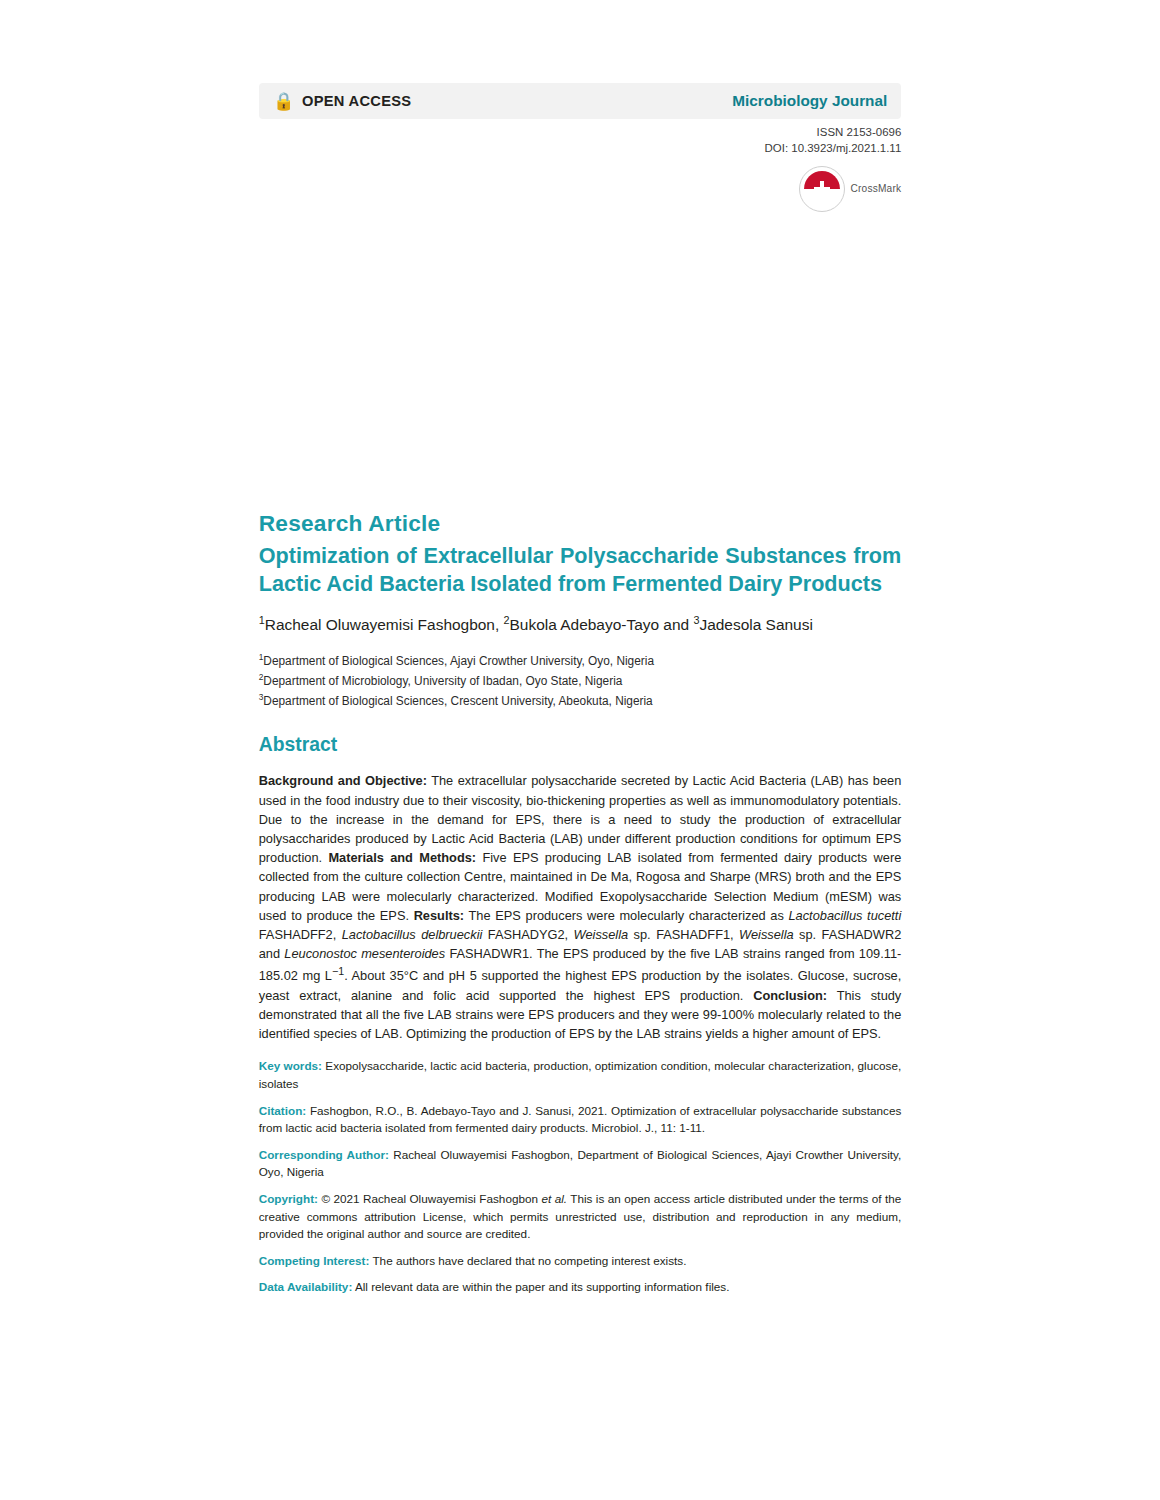🔒OPEN ACCESS
Microbiology Journal
ISSN 2153-0696
DOI: 10.3923/mj.2021.1.11
CrossMark
Research Article
Optimization of Extracellular Polysaccharide Substances from Lactic Acid Bacteria Isolated from Fermented Dairy Products
1Racheal Oluwayemisi Fashogbon, 2Bukola Adebayo-Tayo and 3Jadesola Sanusi
1Department of Biological Sciences, Ajayi Crowther University, Oyo, Nigeria
2Department of Microbiology, University of Ibadan, Oyo State, Nigeria
3Department of Biological Sciences, Crescent University, Abeokuta, Nigeria
Abstract
Background and Objective: The extracellular polysaccharide secreted by Lactic Acid Bacteria (LAB) has been used in the food industry due to their viscosity, bio-thickening properties as well as immunomodulatory potentials. Due to the increase in the demand for EPS, there is a need to study the production of extracellular polysaccharides produced by Lactic Acid Bacteria (LAB) under different production conditions for optimum EPS production. Materials and Methods: Five EPS producing LAB isolated from fermented dairy products were collected from the culture collection Centre, maintained in De Ma, Rogosa and Sharpe (MRS) broth and the EPS producing LAB were molecularly characterized. Modified Exopolysaccharide Selection Medium (mESM) was used to produce the EPS. Results: The EPS producers were molecularly characterized as Lactobacillus tucetti FASHADFF2, Lactobacillus delbrueckii FASHADYG2, Weissella sp. FASHADFF1, Weissella sp. FASHADWR2 and Leuconostoc mesenteroides FASHADWR1. The EPS produced by the five LAB strains ranged from 109.11-185.02 mg L−1. About 35°C and pH 5 supported the highest EPS production by the isolates. Glucose, sucrose, yeast extract, alanine and folic acid supported the highest EPS production. Conclusion: This study demonstrated that all the five LAB strains were EPS producers and they were 99-100% molecularly related to the identified species of LAB. Optimizing the production of EPS by the LAB strains yields a higher amount of EPS.
Key words: Exopolysaccharide, lactic acid bacteria, production, optimization condition, molecular characterization, glucose, isolates
Citation: Fashogbon, R.O., B. Adebayo-Tayo and J. Sanusi, 2021. Optimization of extracellular polysaccharide substances from lactic acid bacteria isolated from fermented dairy products. Microbiol. J., 11: 1-11.
Corresponding Author: Racheal Oluwayemisi Fashogbon, Department of Biological Sciences, Ajayi Crowther University, Oyo, Nigeria
Copyright: © 2021 Racheal Oluwayemisi Fashogbon et al. This is an open access article distributed under the terms of the creative commons attribution License, which permits unrestricted use, distribution and reproduction in any medium, provided the original author and source are credited.
Competing Interest: The authors have declared that no competing interest exists.
Data Availability: All relevant data are within the paper and its supporting information files.